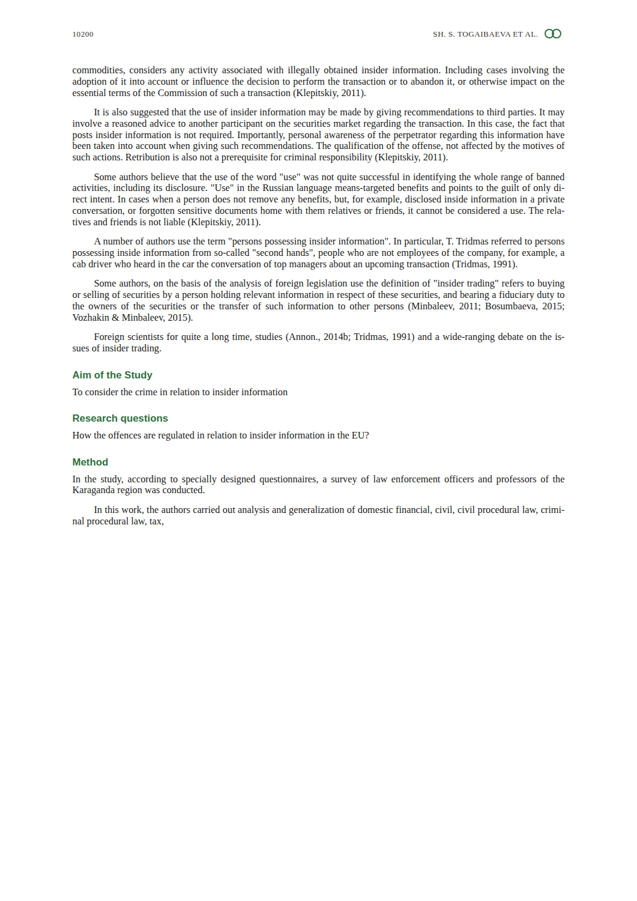10200
SH. S. TOGAIBAEVA ET AL.
commodities, considers any activity associated with illegally obtained insider information. Including cases involving the adoption of it into account or influence the decision to perform the transaction or to abandon it, or otherwise impact on the essential terms of the Commission of such a transaction (Klepitskiy, 2011).
It is also suggested that the use of insider information may be made by giving recommendations to third parties. It may involve a reasoned advice to another participant on the securities market regarding the transaction. In this case, the fact that posts insider information is not required. Importantly, personal awareness of the perpetrator regarding this information have been taken into account when giving such recommendations. The qualification of the offense, not affected by the motives of such actions. Retribution is also not a prerequisite for criminal responsibility (Klepitskiy, 2011).
Some authors believe that the use of the word "use" was not quite successful in identifying the whole range of banned activities, including its disclosure. "Use" in the Russian language means-targeted benefits and points to the guilt of only direct intent. In cases when a person does not remove any benefits, but, for example, disclosed inside information in a private conversation, or forgotten sensitive documents home with them relatives or friends, it cannot be considered a use. The relatives and friends is not liable (Klepitskiy, 2011).
A number of authors use the term "persons possessing insider information". In particular, T. Tridmas referred to persons possessing inside information from so-called "second hands", people who are not employees of the company, for example, a cab driver who heard in the car the conversation of top managers about an upcoming transaction (Tridmas, 1991).
Some authors, on the basis of the analysis of foreign legislation use the definition of "insider trading" refers to buying or selling of securities by a person holding relevant information in respect of these securities, and bearing a fiduciary duty to the owners of the securities or the transfer of such information to other persons (Minbaleev, 2011; Bosumbaeva, 2015; Vozhakin & Minbaleev, 2015).
Foreign scientists for quite a long time, studies (Annon., 2014b; Tridmas, 1991) and a wide-ranging debate on the issues of insider trading.
Aim of the Study
To consider the crime in relation to insider information
Research questions
How the offences are regulated in relation to insider information in the EU?
Method
In the study, according to specially designed questionnaires, a survey of law enforcement officers and professors of the Karaganda region was conducted.
In this work, the authors carried out analysis and generalization of domestic financial, civil, civil procedural law, criminal procedural law, tax,